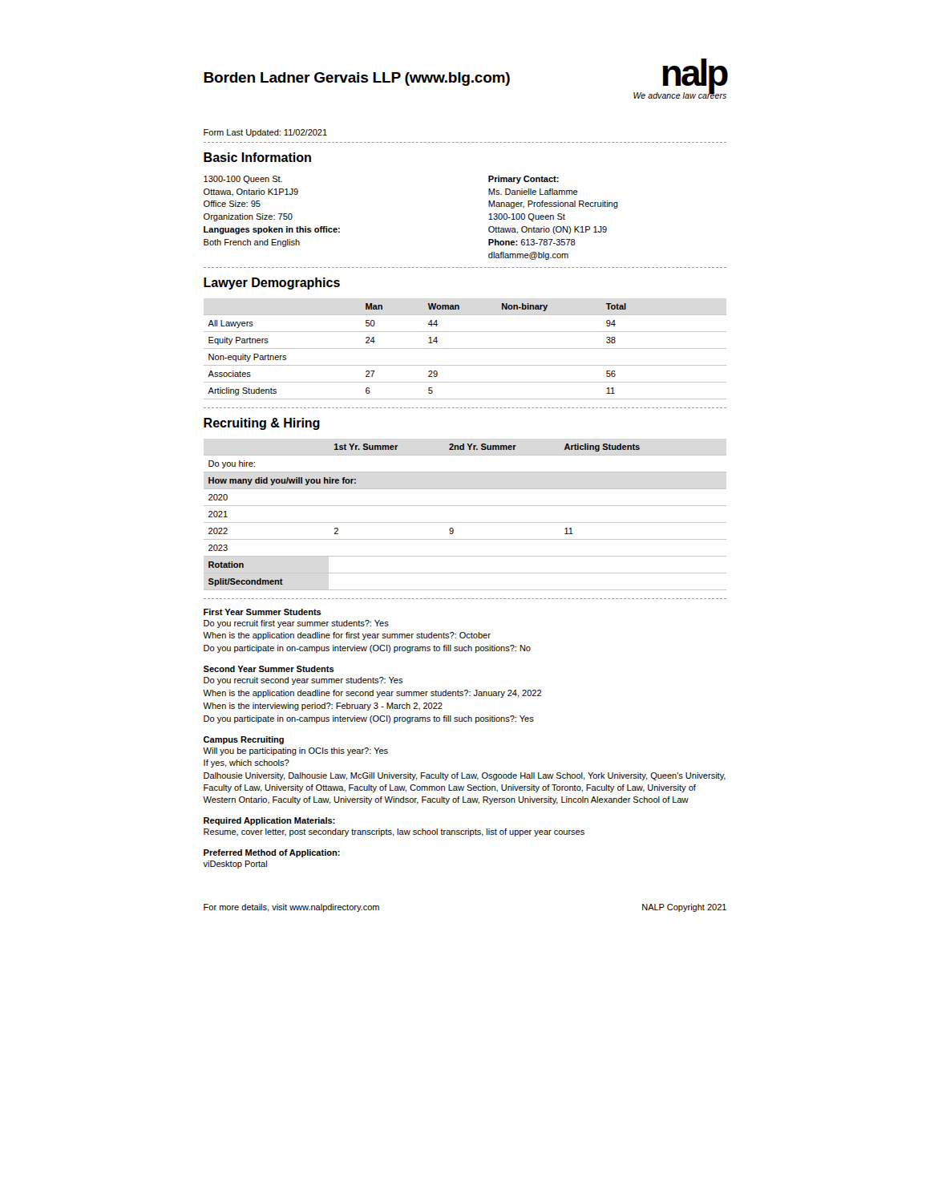Borden Ladner Gervais LLP (www.blg.com)
nalp
We advance law careers
Form Last Updated: 11/02/2021
Basic Information
1300-100 Queen St.
Ottawa, Ontario K1P1J9
Office Size: 95
Organization Size: 750
Languages spoken in this office:
Both French and English
Primary Contact:
Ms. Danielle Laflamme
Manager, Professional Recruiting
1300-100 Queen St
Ottawa, Ontario (ON) K1P 1J9
Phone: 613-787-3578
dlaflamme@blg.com
Lawyer Demographics
| | Man | Woman | Non-binary | Total |
| --- | --- | --- | --- | --- |
| All Lawyers | 50 | 44 | | 94 |
| Equity Partners | 24 | 14 | | 38 |
| Non-equity Partners | | | | |
| Associates | 27 | 29 | | 56 |
| Articling Students | 6 | 5 | | 11 |
Recruiting & Hiring
| | 1st Yr. Summer | 2nd Yr. Summer | Articling Students |
| --- | --- | --- | --- |
| Do you hire: | | | |
| How many did you/will you hire for: |
| 2020 | | | |
| 2021 | | | |
| 2022 | 2 | 9 | 11 |
| 2023 | | | |
| Rotation | | | |
| Split/Secondment | | | |
First Year Summer Students
Do you recruit first year summer students?: Yes
When is the application deadline for first year summer students?: October
Do you participate in on-campus interview (OCI) programs to fill such positions?: No
Second Year Summer Students
Do you recruit second year summer students?: Yes
When is the application deadline for second year summer students?: January 24, 2022
When is the interviewing period?: February 3 - March 2, 2022
Do you participate in on-campus interview (OCI) programs to fill such positions?: Yes
Campus Recruiting
Will you be participating in OCIs this year?: Yes
If yes, which schools?
Dalhousie University, Dalhousie Law, McGill University, Faculty of Law, Osgoode Hall Law School, York University, Queen's University, Faculty of Law, University of Ottawa, Faculty of Law, Common Law Section, University of Toronto, Faculty of Law, University of Western Ontario, Faculty of Law, University of Windsor, Faculty of Law, Ryerson University, Lincoln Alexander School of Law
Required Application Materials:
Resume, cover letter, post secondary transcripts, law school transcripts, list of upper year courses
Preferred Method of Application:
viDesktop Portal
For more details, visit www.nalpdirectory.com NALP Copyright 2021